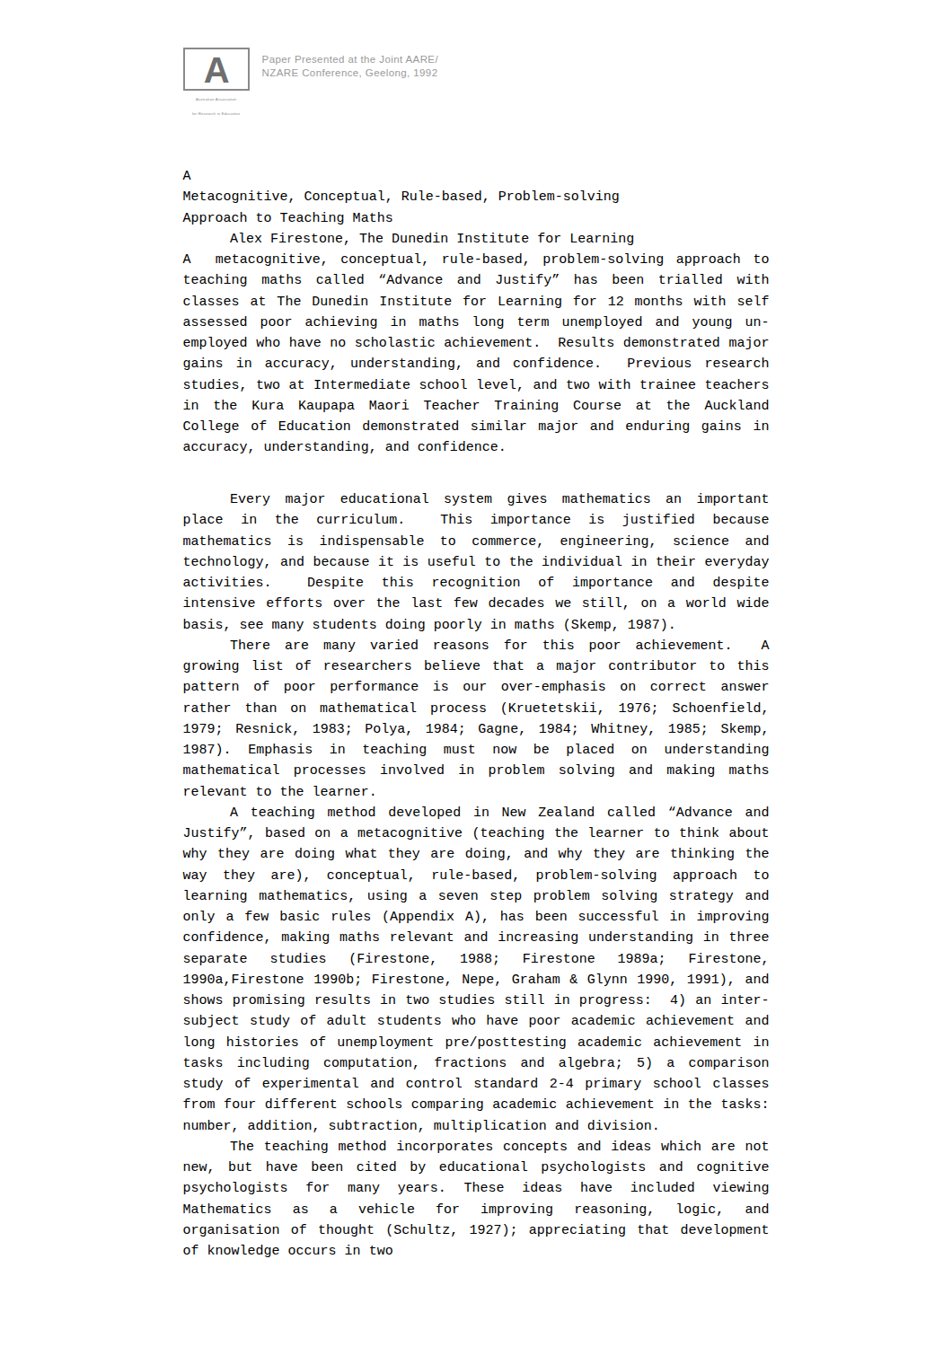A Australian Association
for Research in Education
Paper Presented at the Joint AARE/
NZARE Conference, Geelong, 1992
A
Metacognitive, Conceptual, Rule-based, Problem-solving
Approach to Teaching Maths
Alex Firestone, The Dunedin Institute for Learning
A metacognitive, conceptual, rule-based, problem-solving approach to teaching maths called “Advance and Justify” has been trialled with classes at The Dunedin Institute for Learning for 12 months with self assessed poor achieving in maths long term unemployed and young un-employed who have no scholastic achievement. Results demonstrated major gains in accuracy, understanding, and confidence. Previous research studies, two at Intermediate school level, and two with trainee teachers in the Kura Kaupapa Maori Teacher Training Course at the Auckland College of Education demonstrated similar major and enduring gains in accuracy, understanding, and confidence.
Every major educational system gives mathematics an important place in the curriculum. This importance is justified because mathematics is indispensable to commerce, engineering, science and technology, and because it is useful to the individual in their everyday activities. Despite this recognition of importance and despite intensive efforts over the last few decades we still, on a world wide basis, see many students doing poorly in maths (Skemp, 1987).
There are many varied reasons for this poor achievement. A growing list of researchers believe that a major contributor to this pattern of poor performance is our over-emphasis on correct answer rather than on mathematical process (Kruetetskii, 1976; Schoenfield, 1979; Resnick, 1983; Polya, 1984; Gagne, 1984; Whitney, 1985; Skemp, 1987). Emphasis in teaching must now be placed on understanding mathematical processes involved in problem solving and making maths relevant to the learner.
A teaching method developed in New Zealand called “Advance and Justify”, based on a metacognitive (teaching the learner to think about why they are doing what they are doing, and why they are thinking the way they are), conceptual, rule-based, problem-solving approach to learning mathematics, using a seven step problem solving strategy and only a few basic rules (Appendix A), has been successful in improving confidence, making maths relevant and increasing understanding in three separate studies (Firestone, 1988; Firestone 1989a; Firestone, 1990a,Firestone 1990b; Firestone, Nepe, Graham & Glynn 1990, 1991), and shows promising results in two studies still in progress: 4) an inter-subject study of adult students who have poor academic achievement and long histories of unemployment pre/posttesting academic achievement in tasks including computation, fractions and algebra; 5) a comparison study of experimental and control standard 2-4 primary school classes from four different schools comparing academic achievement in the tasks: number, addition, subtraction, multiplication and division.
The teaching method incorporates concepts and ideas which are not new, but have been cited by educational psychologists and cognitive psychologists for many years. These ideas have included viewing Mathematics as a vehicle for improving reasoning, logic, and organisation of thought (Schultz, 1927); appreciating that development of knowledge occurs in two